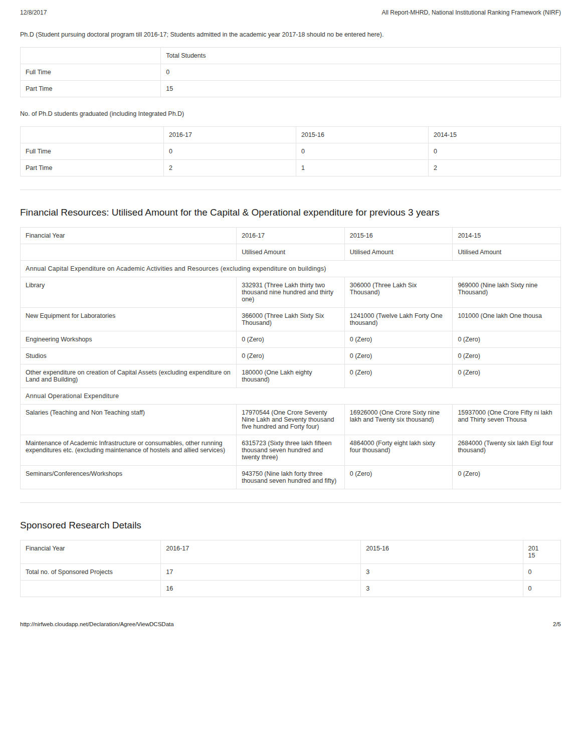12/8/2017
All Report-MHRD, National Institutional Ranking Framework (NIRF)
Ph.D (Student pursuing doctoral program till 2016-17; Students admitted in the academic year 2017-18 should no be entered here).
| | Total Students |
| Full Time | 0 |
| Part Time | 15 |
No. of Ph.D students graduated (including Integrated Ph.D)
| | 2016-17 | 2015-16 | 2014-15 |
| Full Time | 0 | 0 | 0 |
| Part Time | 2 | 1 | 2 |
Financial Resources: Utilised Amount for the Capital & Operational expenditure for previous 3 years
| Financial Year | 2016-17 | 2015-16 | 2014-15 |
| | Utilised Amount | Utilised Amount | Utilised Amount |
| Annual Capital Expenditure on Academic Activities and Resources (excluding expenditure on buildings) |
| Library | 332931 (Three Lakh thirty two thousand nine hundred and thirty one) | 306000 (Three Lakh Six Thousand) | 969000 (Nine lakh Sixty nine Thousand) |
| New Equipment for Laboratories | 366000 (Three Lakh Sixty Six Thousand) | 1241000 (Twelve Lakh Forty One thousand) | 101000 (One lakh One thousa |
| Engineering Workshops | 0 (Zero) | 0 (Zero) | 0 (Zero) |
| Studios | 0 (Zero) | 0 (Zero) | 0 (Zero) |
| Other expenditure on creation of Capital Assets (excluding expenditure on Land and Building) | 180000 (One Lakh eighty thousand) | 0 (Zero) | 0 (Zero) |
| Annual Operational Expenditure |
| Salaries (Teaching and Non Teaching staff) | 17970544 (One Crore Seventy Nine Lakh and Seventy thousand five hundred and Forty four) | 16926000 (One Crore Sixty nine lakh and Twenty six thousand) | 15937000 (One Crore Fifty ni lakh and Thirty seven Thousa |
| Maintenance of Academic Infrastructure or consumables, other running expenditures etc. (excluding maintenance of hostels and allied services) | 6315723 (Sixty three lakh fifteen thousand seven hundred and twenty three) | 4864000 (Forty eight lakh sixty four thousand) | 2684000 (Twenty six lakh Eigl four thousand) |
| Seminars/Conferences/Workshops | 943750 (Nine lakh forty three thousand seven hundred and fifty) | 0 (Zero) | 0 (Zero) |
Sponsored Research Details
| Financial Year | 2016-17 | 2015-16 | 201 15 |
| Total no. of Sponsored Projects | 17 | 3 | 0 |
| | 16 | 3 | 0 |
http://nirfweb.cloudapp.net/Declaration/Agree/ViewDCSData
2/5